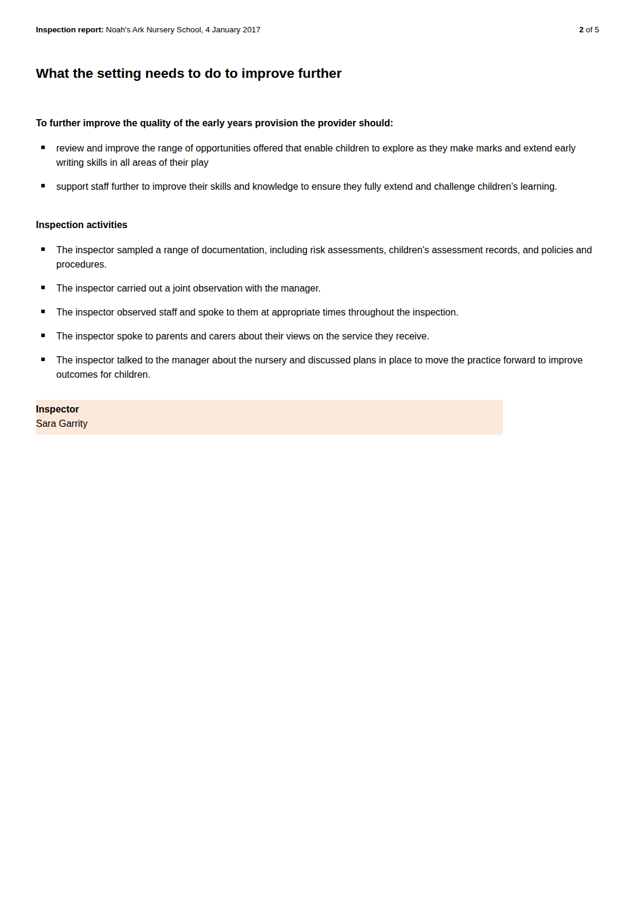Inspection report: Noah's Ark Nursery School, 4 January 2017
2 of 5
What the setting needs to do to improve further
To further improve the quality of the early years provision the provider should:
review and improve the range of opportunities offered that enable children to explore as they make marks and extend early writing skills in all areas of their play
support staff further to improve their skills and knowledge to ensure they fully extend and challenge children's learning.
Inspection activities
The inspector sampled a range of documentation, including risk assessments, children's assessment records, and policies and procedures.
The inspector carried out a joint observation with the manager.
The inspector observed staff and spoke to them at appropriate times throughout the inspection.
The inspector spoke to parents and carers about their views on the service they receive.
The inspector talked to the manager about the nursery and discussed plans in place to move the practice forward to improve outcomes for children.
Inspector
Sara Garrity